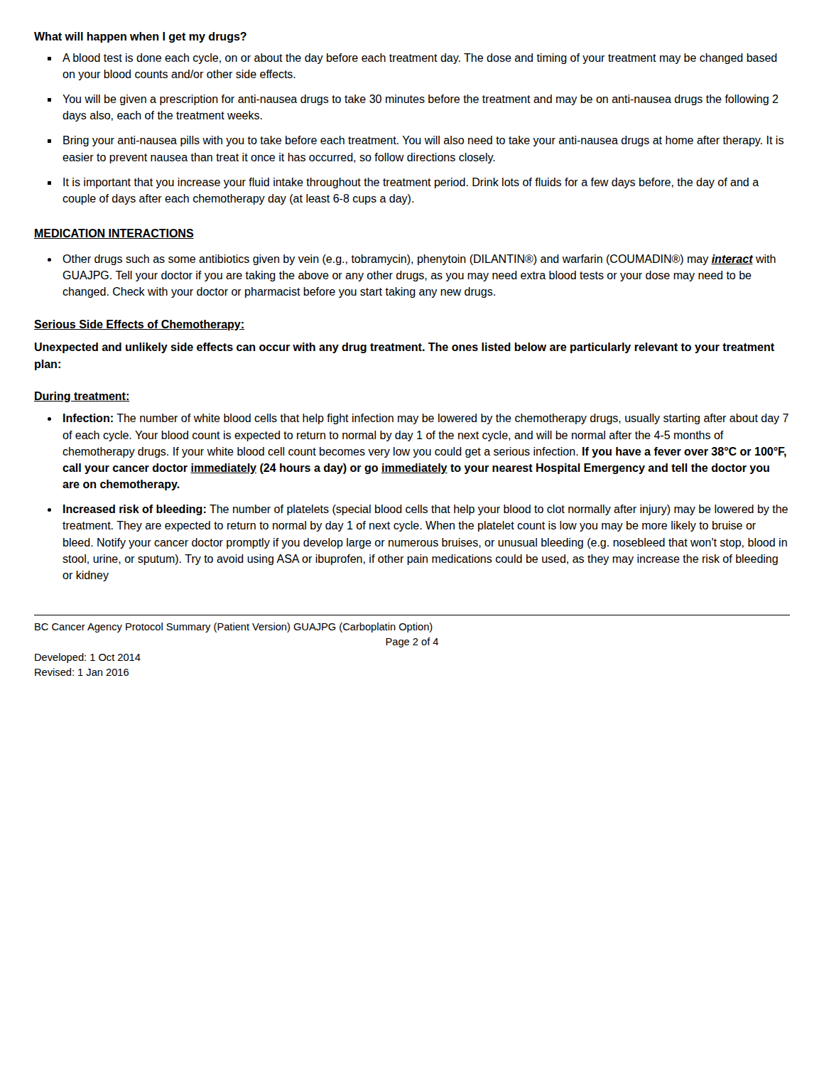What will happen when I get my drugs?
A blood test is done each cycle, on or about the day before each treatment day. The dose and timing of your treatment may be changed based on your blood counts and/or other side effects.
You will be given a prescription for anti-nausea drugs to take 30 minutes before the treatment and may be on anti-nausea drugs the following 2 days also, each of the treatment weeks.
Bring your anti-nausea pills with you to take before each treatment. You will also need to take your anti-nausea drugs at home after therapy. It is easier to prevent nausea than treat it once it has occurred, so follow directions closely.
It is important that you increase your fluid intake throughout the treatment period. Drink lots of fluids for a few days before, the day of and a couple of days after each chemotherapy day (at least 6-8 cups a day).
MEDICATION INTERACTIONS
Other drugs such as some antibiotics given by vein (e.g., tobramycin), phenytoin (DILANTIN®) and warfarin (COUMADIN®) may interact with GUAJPG. Tell your doctor if you are taking the above or any other drugs, as you may need extra blood tests or your dose may need to be changed. Check with your doctor or pharmacist before you start taking any new drugs.
Serious Side Effects of Chemotherapy:
Unexpected and unlikely side effects can occur with any drug treatment. The ones listed below are particularly relevant to your treatment plan:
During treatment:
Infection: The number of white blood cells that help fight infection may be lowered by the chemotherapy drugs, usually starting after about day 7 of each cycle. Your blood count is expected to return to normal by day 1 of the next cycle, and will be normal after the 4-5 months of chemotherapy drugs. If your white blood cell count becomes very low you could get a serious infection. If you have a fever over 38°C or 100°F, call your cancer doctor immediately (24 hours a day) or go immediately to your nearest Hospital Emergency and tell the doctor you are on chemotherapy.
Increased risk of bleeding: The number of platelets (special blood cells that help your blood to clot normally after injury) may be lowered by the treatment. They are expected to return to normal by day 1 of next cycle. When the platelet count is low you may be more likely to bruise or bleed. Notify your cancer doctor promptly if you develop large or numerous bruises, or unusual bleeding (e.g. nosebleed that won't stop, blood in stool, urine, or sputum). Try to avoid using ASA or ibuprofen, if other pain medications could be used, as they may increase the risk of bleeding or kidney
BC Cancer Agency Protocol Summary (Patient Version) GUAJPG (Carboplatin Option)
Page 2 of 4
Developed: 1 Oct 2014
Revised: 1 Jan 2016